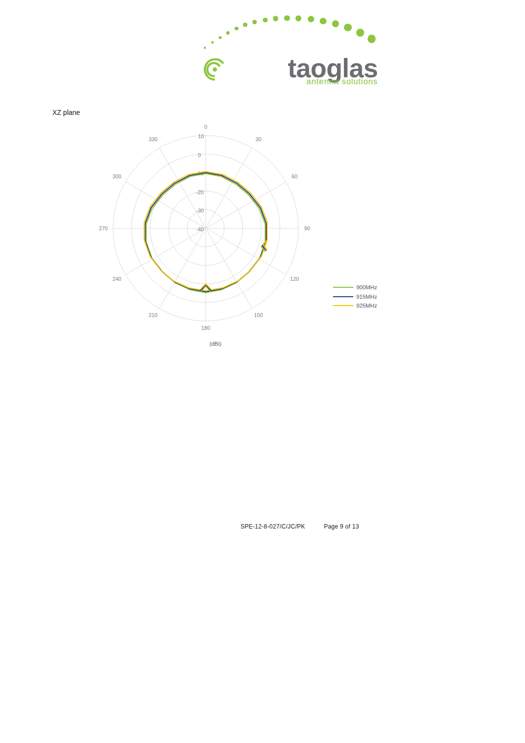taoglas antenna solutions
XZ plane
0 30 60 90 120 150 180 210 240 270 300 330 10 0 -10 -20 -30 -40
900MHz
915MHz
925MHz
(dBi)
SPE-12-8-027/C/JC/PKPage 9 of 13